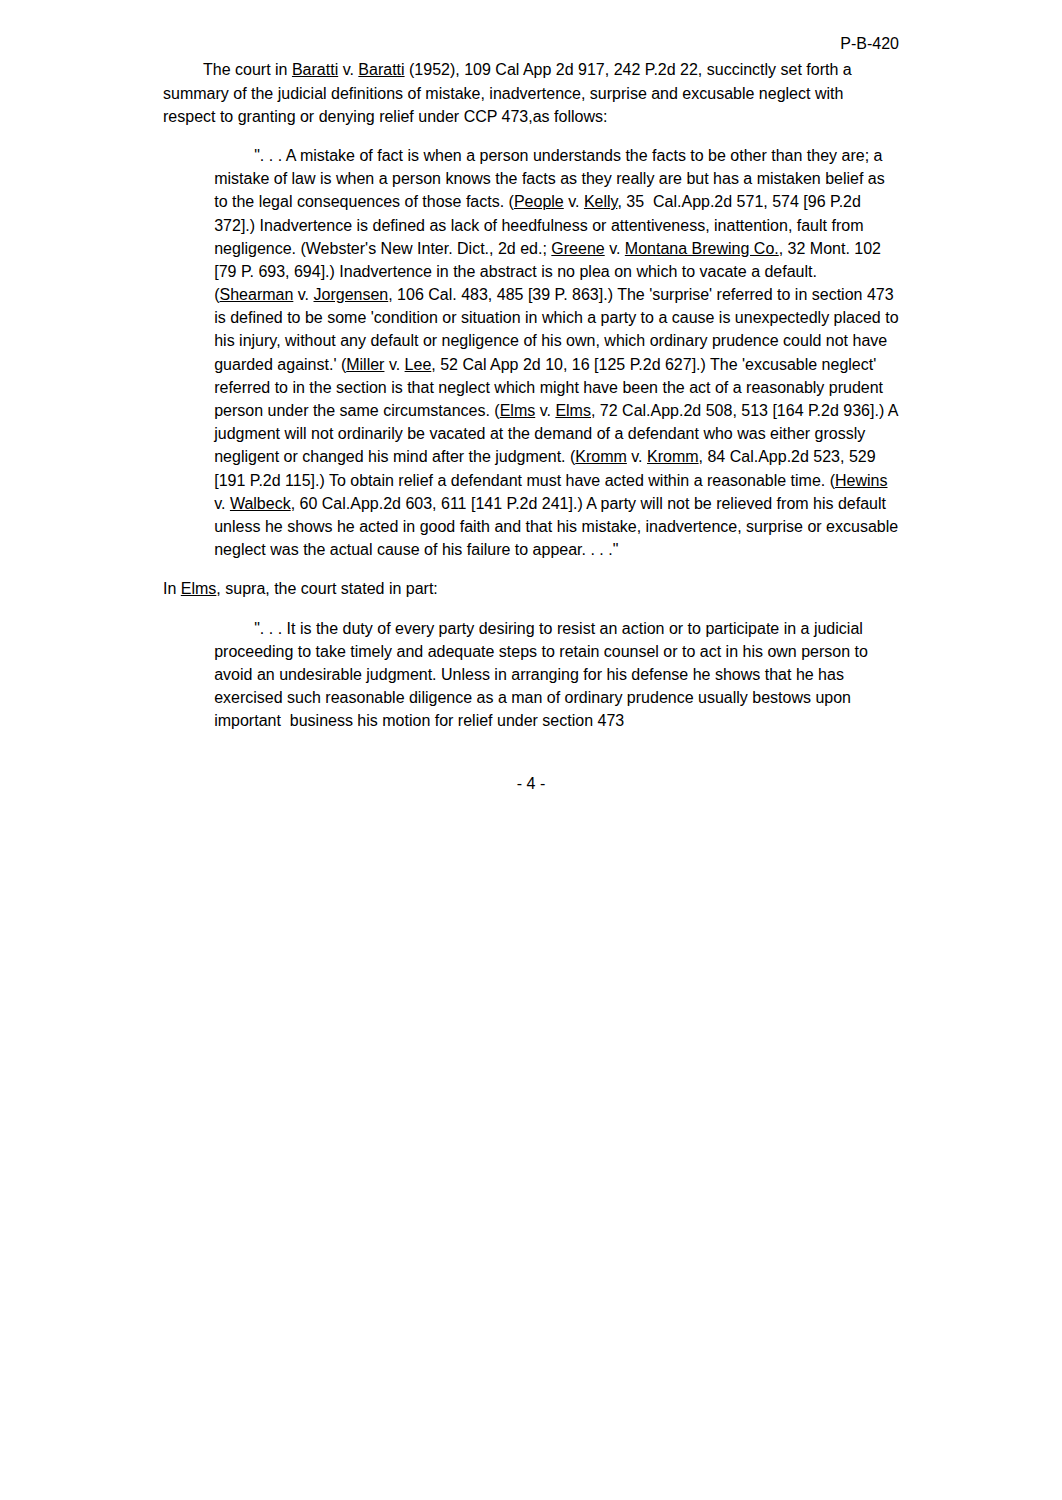P-B-420
The court in Baratti v. Baratti (1952), 109 Cal App 2d 917, 242 P.2d 22, succinctly set forth a summary of the judicial definitions of mistake, inadvertence, surprise and excusable neglect with respect to granting or denying relief under CCP 473,as follows:
". . . A mistake of fact is when a person understands the facts to be other than they are; a mistake of law is when a person knows the facts as they really are but has a mistaken belief as to the legal consequences of those facts. (People v. Kelly, 35 Cal.App.2d 571, 574 [96 P.2d 372].) Inadvertence is defined as lack of heedfulness or attentiveness, inattention, fault from negligence. (Webster's New Inter. Dict., 2d ed.; Greene v. Montana Brewing Co., 32 Mont. 102 [79 P. 693, 694].) Inadvertence in the abstract is no plea on which to vacate a default. (Shearman v. Jorgensen, 106 Cal. 483, 485 [39 P. 863].) The 'surprise' referred to in section 473 is defined to be some 'condition or situation in which a party to a cause is unexpectedly placed to his injury, without any default or negligence of his own, which ordinary prudence could not have guarded against.' (Miller v. Lee, 52 Cal App 2d 10, 16 [125 P.2d 627].) The 'excusable neglect' referred to in the section is that neglect which might have been the act of a reasonably prudent person under the same circumstances. (Elms v. Elms, 72 Cal.App.2d 508, 513 [164 P.2d 936].) A judgment will not ordinarily be vacated at the demand of a defendant who was either grossly negligent or changed his mind after the judgment. (Kromm v. Kromm, 84 Cal.App.2d 523, 529 [191 P.2d 115].) To obtain relief a defendant must have acted within a reasonable time. (Hewins v. Walbeck, 60 Cal.App.2d 603, 611 [141 P.2d 241].) A party will not be relieved from his default unless he shows he acted in good faith and that his mistake, inadvertence, surprise or excusable neglect was the actual cause of his failure to appear. . . ."
In Elms, supra, the court stated in part:
". . . It is the duty of every party desiring to resist an action or to participate in a judicial proceeding to take timely and adequate steps to retain counsel or to act in his own person to avoid an undesirable judgment. Unless in arranging for his defense he shows that he has exercised such reasonable diligence as a man of ordinary prudence usually bestows upon important business his motion for relief under section 473
- 4 -